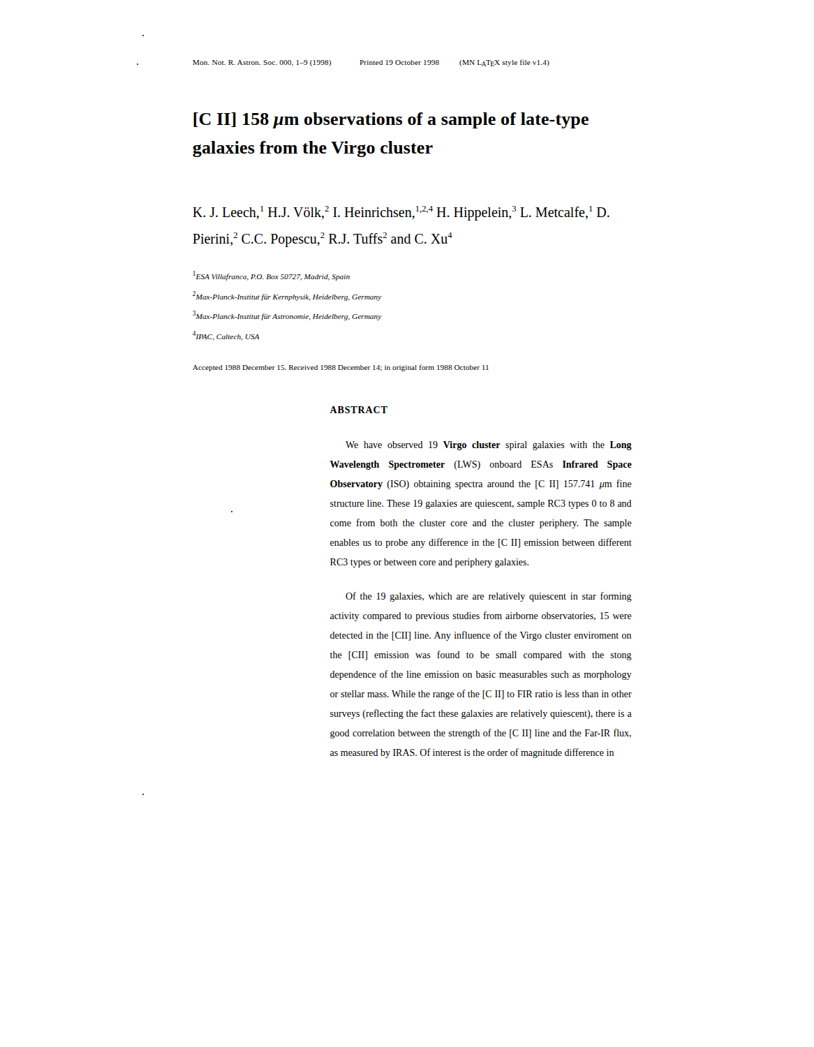Mon. Not. R. Astron. Soc. 000, 1–9 (1998) Printed 19 October 1998 (MN LATEX style file v1.4)
[C II] 158 μm observations of a sample of late-type galaxies from the Virgo cluster
K. J. Leech,1 H.J. Völk,2 I. Heinrichsen,1,2,4 H. Hippelein,3 L. Metcalfe,1 D. Pierini,2 C.C. Popescu,2 R.J. Tuffs2 and C. Xu4
1ESA Villafranca, P.O. Box 50727, Madrid, Spain
2Max-Planck-Institut für Kernphysik, Heidelberg, Germany
3Max-Planck-Institut für Astronomie, Heidelberg, Germany
4IPAC, Caltech, USA
Accepted 1988 December 15. Received 1988 December 14; in original form 1988 October 11
ABSTRACT
We have observed 19 Virgo cluster spiral galaxies with the Long Wavelength Spectrometer (LWS) onboard ESAs Infrared Space Observatory (ISO) obtaining spectra around the [C II] 157.741 μm fine structure line. These 19 galaxies are quiescent, sample RC3 types 0 to 8 and come from both the cluster core and the cluster periphery. The sample enables us to probe any difference in the [C II] emission between different RC3 types or between core and periphery galaxies.
Of the 19 galaxies, which are are relatively quiescent in star forming activity compared to previous studies from airborne observatories, 15 were detected in the [CII] line. Any influence of the Virgo cluster enviroment on the [CII] emission was found to be small compared with the stong dependence of the line emission on basic measurables such as morphology or stellar mass. While the range of the [C II] to FIR ratio is less than in other surveys (reflecting the fact these galaxies are relatively quiescent), there is a good correlation between the strength of the [C II] line and the Far-IR flux, as measured by IRAS. Of interest is the order of magnitude difference in